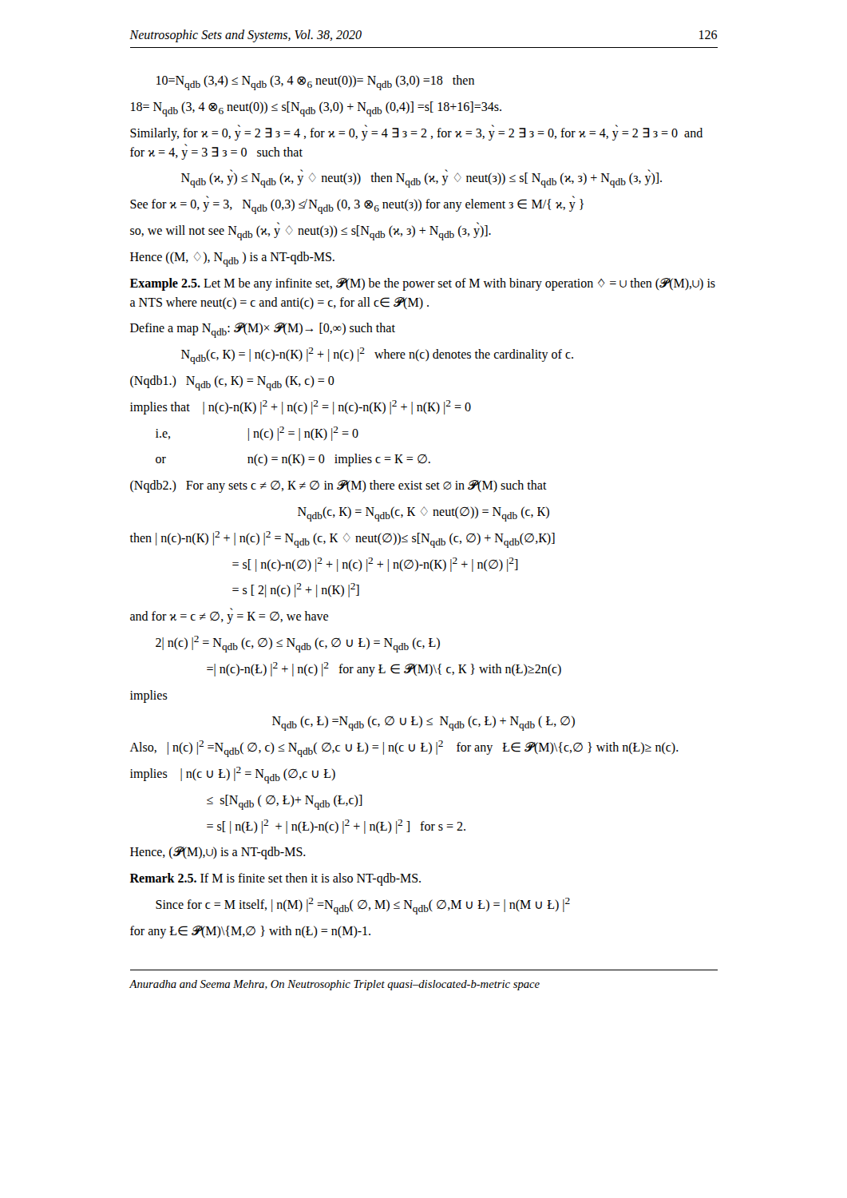Neutrosophic Sets and Systems, Vol. 38, 2020 126
10=Nqdb (3,4) ≤ Nqdb (3, 4 ⊗6 neut(0))= Nqdb (3,0) =18 then
18= Nqdb (3, 4 ⊗6 neut(0)) ≤ s[Nqdb (3,0) + Nqdb (0,4)] =s[ 18+16]=34s.
Similarly, for ϰ = 0, у̀ = 2 ∃ з = 4 , for ϰ = 0, у̀ = 4 ∃ з = 2 , for ϰ = 3, у̀ = 2 ∃ з = 0, for ϰ = 4, у̀ = 2 ∃ з = 0 and for ϰ = 4, у̀ = 3 ∃ з = 0 such that
Nqdb (ϰ, у̀) ≤ Nqdb (ϰ, у̀ ♢ neut(з)) then Nqdb (ϰ, у̀ ♢ neut(з)) ≤ s[ Nqdb (ϰ, з) + Nqdb (з, у̀)].
See for ϰ = 0, у̀ = 3, Nqdb (0,3) ≰ Nqdb (0, 3 ⊗6 neut(з)) for any element з ∈ M/{ ϰ, у̀ }
so, we will not see Nqdb (ϰ, у̀ ♢ neut(з)) ≤ s[Nqdb (ϰ, з) + Nqdb (з, у̀)].
Hence ((M, ♢), Nqdb ) is a NT-qdb-MS.
Example 2.5. Let M be any infinite set, 𝓟(M) be the power set of M with binary operation ♢ = ∪ then (𝓟(M),∪) is a NTS where neut(ϲ) = ϲ and anti(ϲ) = ϲ, for all ϲ∈ 𝓟(M) .
Define a map Nqdb: 𝓟(M)× 𝓟(M)→ [0,∞) such that
Nqdb(ϲ, К) = | n(ϲ)-n(К) |2 + | n(ϲ) |2 where n(ϲ) denotes the cardinality of ϲ.
(Nqdb1.) Nqdb (ϲ, К) = Nqdb (К, ϲ) = 0
implies that | n(ϲ)-n(К) |2 + | n(ϲ) |2 = | n(ϲ)-n(К) |2 + | n(К) |2 = 0
i.e,| n(ϲ) |2 = | n(К) |2 = 0
or n(ϲ) = n(К) = 0 implies ϲ = К = ∅.
(Nqdb2.) For any sets ϲ ≠ ∅, К ≠ ∅ in 𝓟(M) there exist set ∅ in 𝓟(M) such that
Nqdb(ϲ, К) = Nqdb(ϲ, К ♢ neut(∅)) = Nqdb (ϲ, К)
then | n(ϲ)-n(К) |2 + | n(ϲ) |2 = Nqdb (ϲ, К ♢ neut(∅))≤ s[Nqdb (ϲ, ∅) + Nqdb(∅,К)]
= s[ | n(ϲ)-n(∅) |2 + | n(ϲ) |2 + | n(∅)-n(К) |2 + | n(∅) |2]
= s [ 2| n(ϲ) |2 + | n(К) |2]
and for ϰ = ϲ ≠ ∅, у̀ = К = ∅, we have
2| n(ϲ) |2 = Nqdb (ϲ, ∅) ≤ Nqdb (ϲ, ∅ ∪ Ł) = Nqdb (ϲ, Ł)
=| n(ϲ)-n(Ł) |2 + | n(ϲ) |2 for any Ł ∈ 𝓟(M)\{ ϲ, К } with n(Ł)≥2n(ϲ)
implies
Nqdb (ϲ, Ł) =Nqdb (ϲ, ∅ ∪ Ł) ≤ Nqdb (ϲ, Ł) + Nqdb ( Ł, ∅)
Also, | n(ϲ) |2 =Nqdb( ∅, ϲ) ≤ Nqdb( ∅,ϲ ∪ Ł) = | n(ϲ ∪ Ł) |2 for any Ł∈ 𝓟(M)\{ϲ,∅ } with n(Ł)≥ n(ϲ).
implies | n(ϲ ∪ Ł) |2 = Nqdb (∅,ϲ ∪ Ł)
≤ s[Nqdb ( ∅, Ł)+ Nqdb (Ł,ϲ)]
= s[ | n(Ł) |2 + | n(Ł)-n(ϲ) |2 + | n(Ł) |2 ] for s = 2.
Hence, (𝓟(M),∪) is a NT-qdb-MS.
Remark 2.5. If M is finite set then it is also NT-qdb-MS.
Since for ϲ = M itself, | n(M) |2 =Nqdb( ∅, M) ≤ Nqdb( ∅,M ∪ Ł) = | n(M ∪ Ł) |2
for any Ł∈ 𝓟(M)\{M,∅ } with n(Ł) = n(M)-1.
Anuradha and Seema Mehra, On Neutrosophic Triplet quasi–dislocated-b-metric space